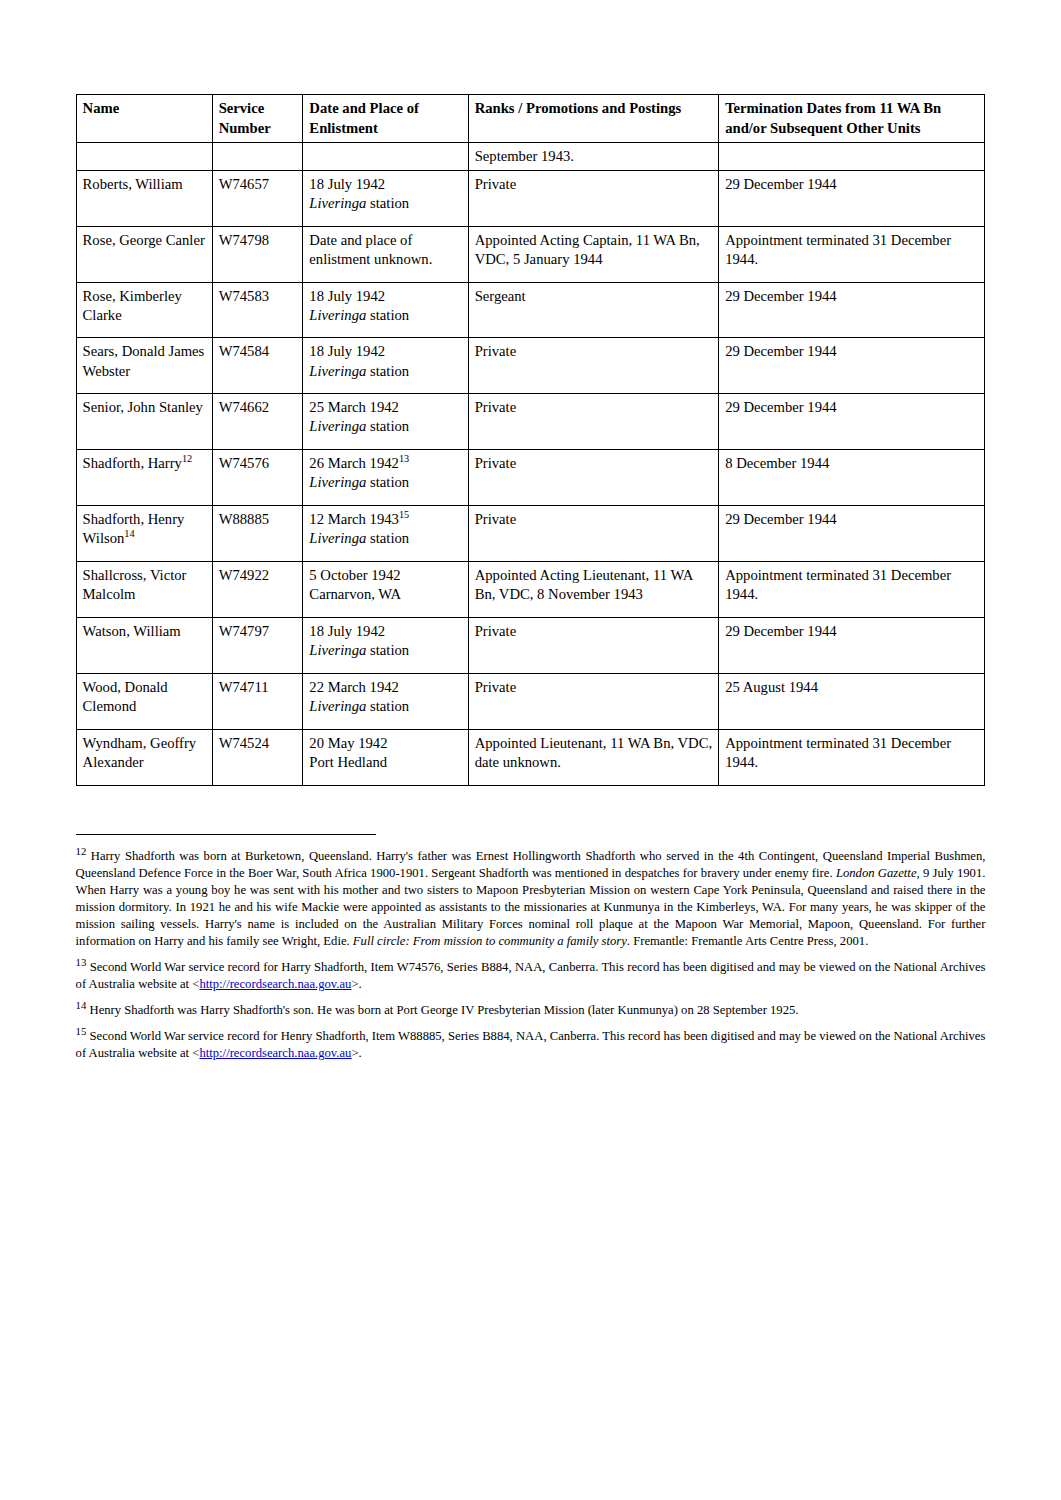| Name | Service Number | Date and Place of Enlistment | Ranks / Promotions and Postings | Termination Dates from 11 WA Bn and/or Subsequent Other Units |
| --- | --- | --- | --- | --- |
| | | | September 1943. | |
| Roberts, William | W74657 | 18 July 1942 Liveringa station | Private | 29 December 1944 |
| Rose, George Canler | W74798 | Date and place of enlistment unknown. | Appointed Acting Captain, 11 WA Bn, VDC, 5 January 1944 | Appointment terminated 31 December 1944. |
| Rose, Kimberley Clarke | W74583 | 18 July 1942 Liveringa station | Sergeant | 29 December 1944 |
| Sears, Donald James Webster | W74584 | 18 July 1942 Liveringa station | Private | 29 December 1944 |
| Senior, John Stanley | W74662 | 25 March 1942 Liveringa station | Private | 29 December 1944 |
| Shadforth, Harry 12 | W74576 | 26 March 1942 13 Liveringa station | Private | 8 December 1944 |
| Shadforth, Henry Wilson 14 | W88885 | 12 March 1943 15 Liveringa station | Private | 29 December 1944 |
| Shallcross, Victor Malcolm | W74922 | 5 October 1942 Carnarvon, WA | Appointed Acting Lieutenant, 11 WA Bn, VDC, 8 November 1943 | Appointment terminated 31 December 1944. |
| Watson, William | W74797 | 18 July 1942 Liveringa station | Private | 29 December 1944 |
| Wood, Donald Clemond | W74711 | 22 March 1942 Liveringa station | Private | 25 August 1944 |
| Wyndham, Geoffry Alexander | W74524 | 20 May 1942 Port Hedland | Appointed Lieutenant, 11 WA Bn, VDC, date unknown. | Appointment terminated 31 December 1944. |
12 Harry Shadforth was born at Burketown, Queensland. Harry's father was Ernest Hollingworth Shadforth who served in the 4th Contingent, Queensland Imperial Bushmen, Queensland Defence Force in the Boer War, South Africa 1900-1901. Sergeant Shadforth was mentioned in despatches for bravery under enemy fire. London Gazette, 9 July 1901. When Harry was a young boy he was sent with his mother and two sisters to Mapoon Presbyterian Mission on western Cape York Peninsula, Queensland and raised there in the mission dormitory. In 1921 he and his wife Mackie were appointed as assistants to the missionaries at Kunmunya in the Kimberleys, WA. For many years, he was skipper of the mission sailing vessels. Harry's name is included on the Australian Military Forces nominal roll plaque at the Mapoon War Memorial, Mapoon, Queensland. For further information on Harry and his family see Wright, Edie. Full circle: From mission to community a family story. Fremantle: Fremantle Arts Centre Press, 2001.
13 Second World War service record for Harry Shadforth, Item W74576, Series B884, NAA, Canberra. This record has been digitised and may be viewed on the National Archives of Australia website at <http://recordsearch.naa.gov.au>.
14 Henry Shadforth was Harry Shadforth's son. He was born at Port George IV Presbyterian Mission (later Kunmunya) on 28 September 1925.
15 Second World War service record for Henry Shadforth, Item W88885, Series B884, NAA, Canberra. This record has been digitised and may be viewed on the National Archives of Australia website at <http://recordsearch.naa.gov.au>.